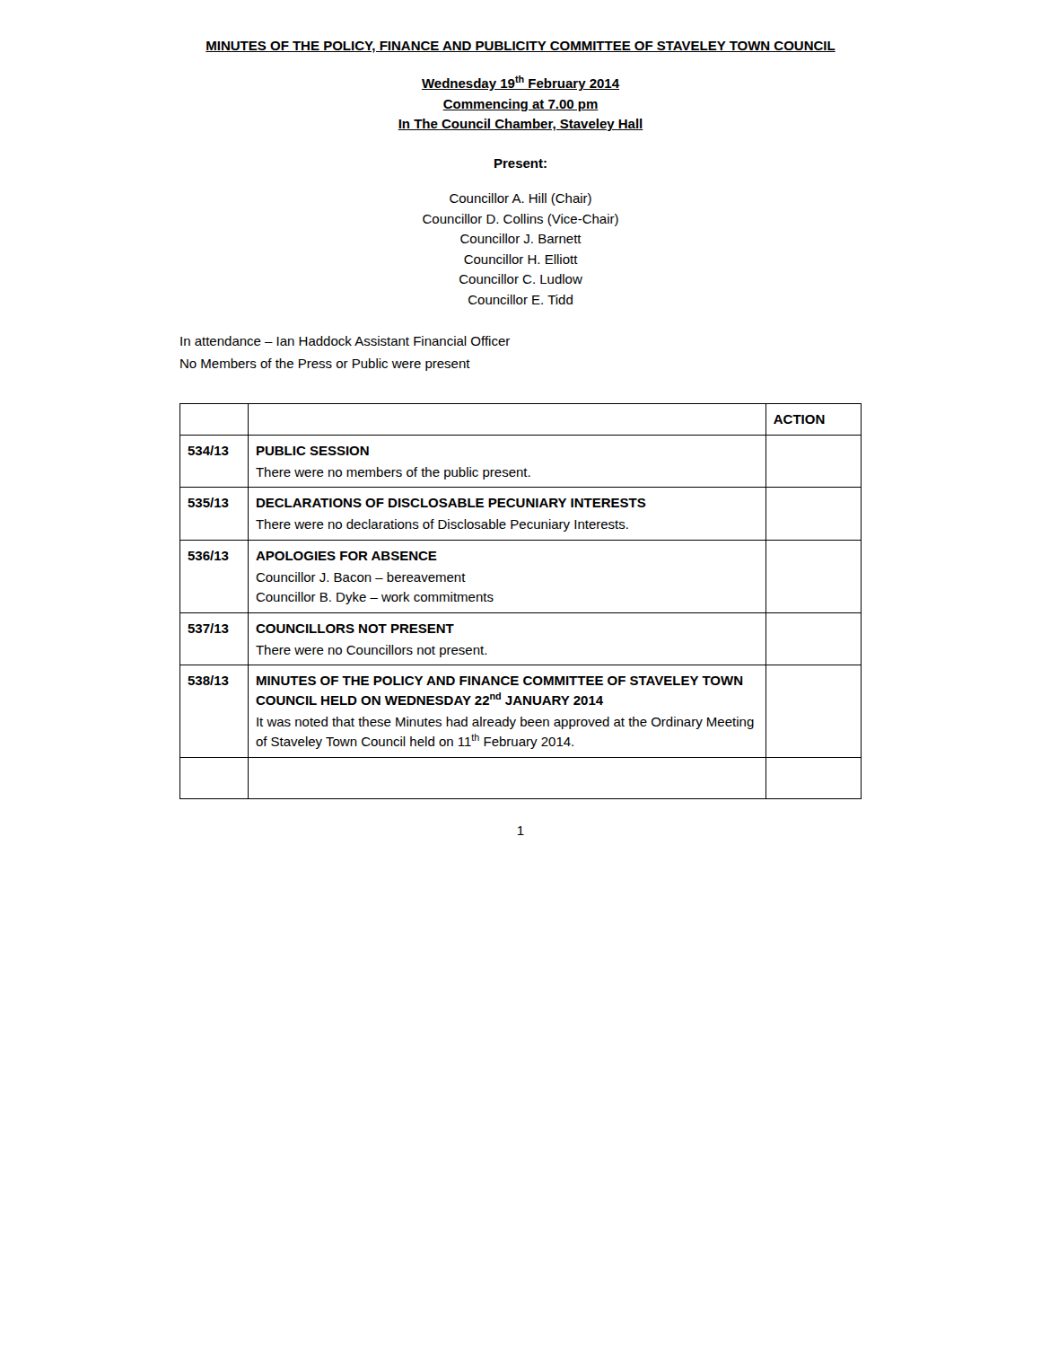MINUTES OF THE POLICY, FINANCE AND PUBLICITY COMMITTEE OF STAVELEY TOWN COUNCIL
Wednesday 19th February 2014
Commencing at 7.00 pm
In The Council Chamber, Staveley Hall
Present:
Councillor A. Hill (Chair)
Councillor D. Collins (Vice-Chair)
Councillor J. Barnett
Councillor H. Elliott
Councillor C. Ludlow
Councillor E. Tidd
In attendance – Ian Haddock Assistant Financial Officer
No Members of the Press or Public were present
| | | ACTION |
| --- | --- | --- |
| 534/13 | PUBLIC SESSION There were no members of the public present. | |
| 535/13 | DECLARATIONS OF DISCLOSABLE PECUNIARY INTERESTS There were no declarations of Disclosable Pecuniary Interests. | |
| 536/13 | APOLOGIES FOR ABSENCE Councillor J. Bacon – bereavement Councillor B. Dyke – work commitments | |
| 537/13 | COUNCILLORS NOT PRESENT There were no Councillors not present. | |
| 538/13 | MINUTES OF THE POLICY AND FINANCE COMMITTEE OF STAVELEY TOWN COUNCIL HELD ON WEDNESDAY 22 nd JANUARY 2014 It was noted that these Minutes had already been approved at the Ordinary Meeting of Staveley Town Council held on 11 th February 2014. | |
1